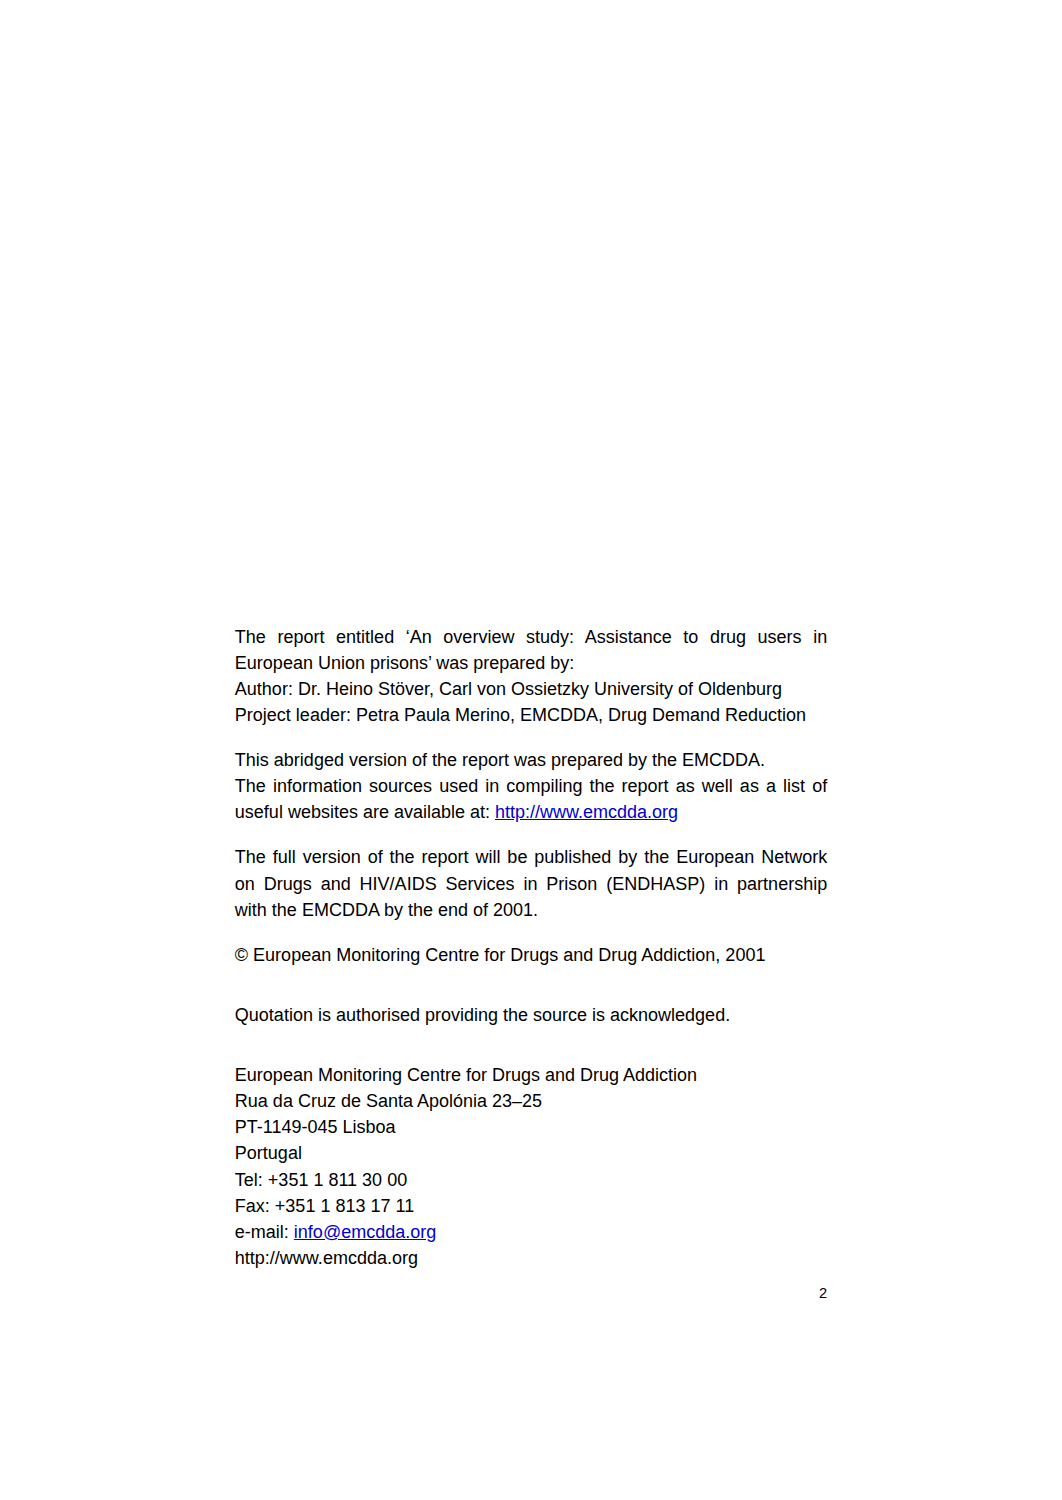The report entitled ‘An overview study: Assistance to drug users in European Union prisons’ was prepared by:
Author: Dr. Heino Stöver, Carl von Ossietzky University of Oldenburg
Project leader: Petra Paula Merino, EMCDDA, Drug Demand Reduction
This abridged version of the report was prepared by the EMCDDA.
The information sources used in compiling the report as well as a list of useful websites are available at: http://www.emcdda.org
The full version of the report will be published by the European Network on Drugs and HIV/AIDS Services in Prison (ENDHASP) in partnership with the EMCDDA by the end of 2001.
© European Monitoring Centre for Drugs and Drug Addiction, 2001
Quotation is authorised providing the source is acknowledged.
European Monitoring Centre for Drugs and Drug Addiction
Rua da Cruz de Santa Apolónia 23–25
PT-1149-045 Lisboa
Portugal
Tel: +351 1 811 30 00
Fax: +351 1 813 17 11
e-mail: info@emcdda.org
http://www.emcdda.org
2